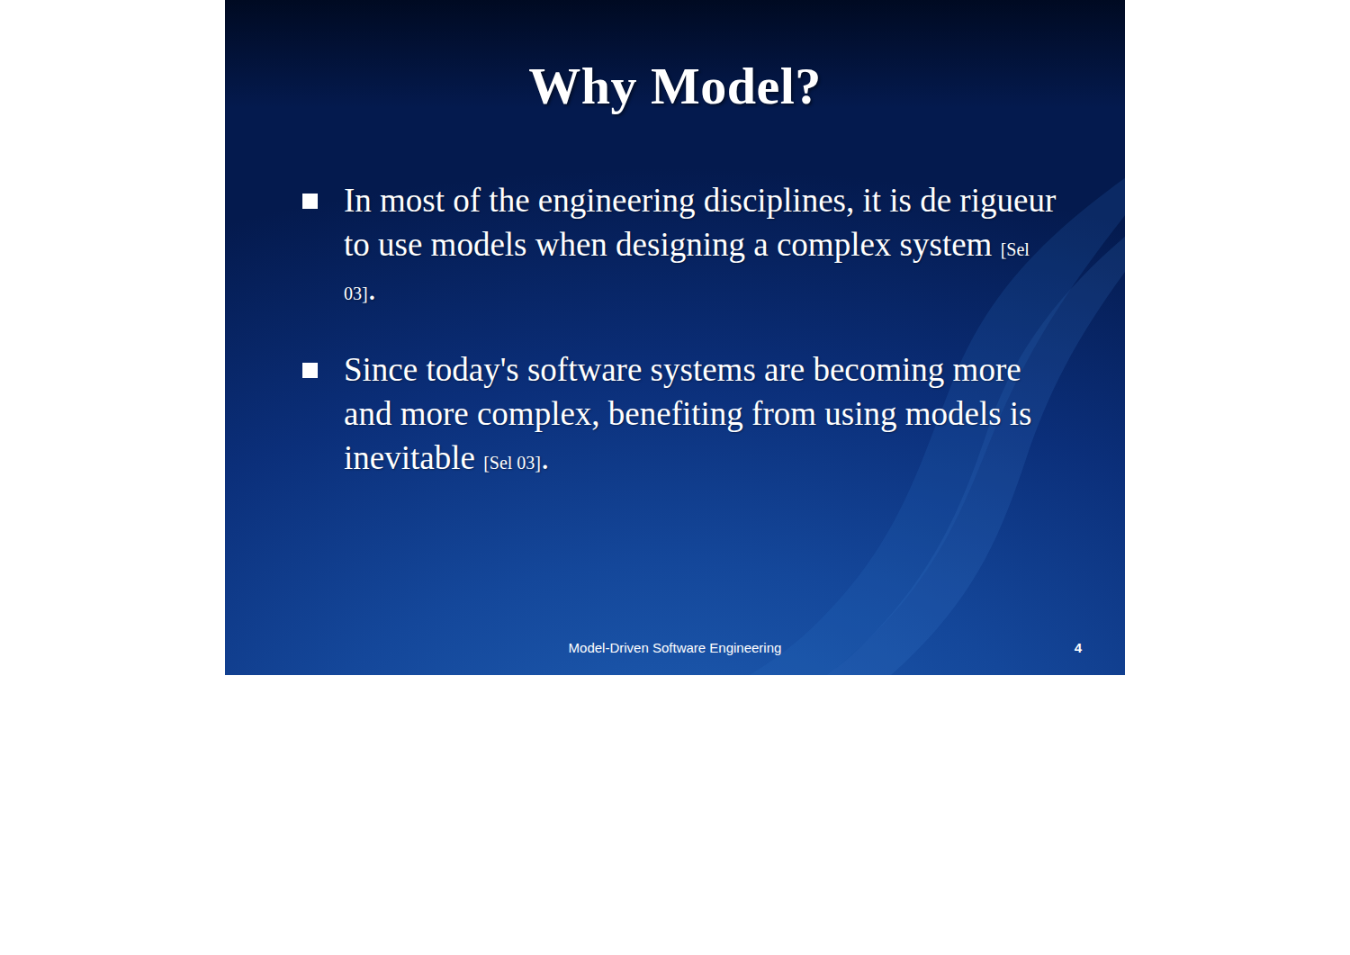Why Model?
In most of the engineering disciplines, it is de rigueur to use models when designing a complex system [Sel 03].
Since today's software systems are becoming more and more complex, benefiting from using models is inevitable [Sel 03].
Model-Driven Software Engineering
4